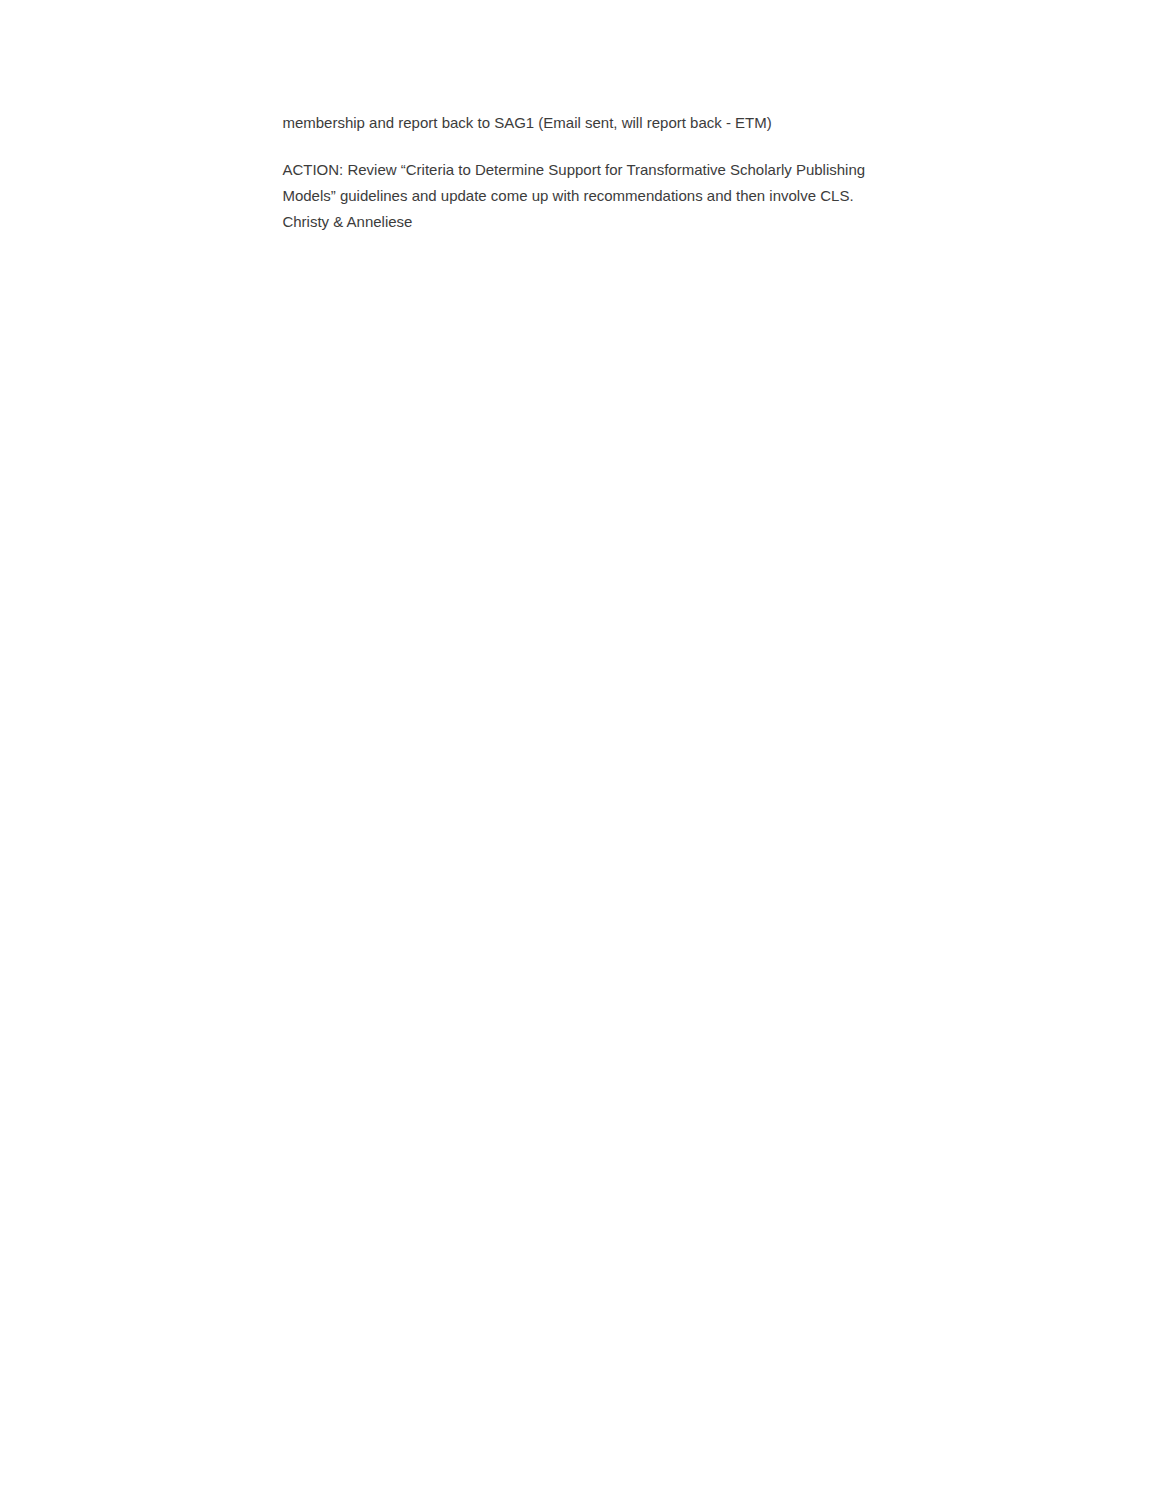membership and report back to SAG1 (Email sent, will report back - ETM)
ACTION: Review “Criteria to Determine Support for Transformative Scholarly Publishing Models” guidelines and update come up with recommendations and then involve CLS. Christy & Anneliese